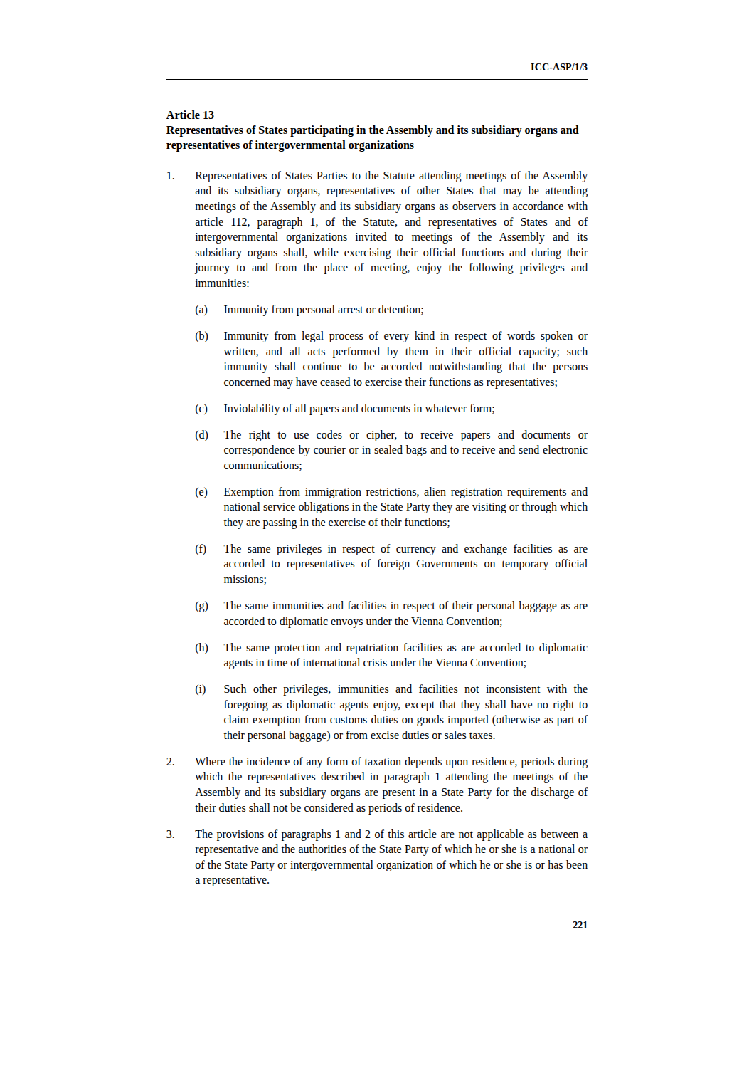ICC-ASP/1/3
Article 13
Representatives of States participating in the Assembly and its subsidiary organs and representatives of intergovernmental organizations
1.
Representatives of States Parties to the Statute attending meetings of the Assembly and its subsidiary organs, representatives of other States that may be attending meetings of the Assembly and its subsidiary organs as observers in accordance with article 112, paragraph 1, of the Statute, and representatives of States and of intergovernmental organizations invited to meetings of the Assembly and its subsidiary organs shall, while exercising their official functions and during their journey to and from the place of meeting, enjoy the following privileges and immunities:
(a)
Immunity from personal arrest or detention;
(b)
Immunity from legal process of every kind in respect of words spoken or written, and all acts performed by them in their official capacity; such immunity shall continue to be accorded notwithstanding that the persons concerned may have ceased to exercise their functions as representatives;
(c)
Inviolability of all papers and documents in whatever form;
(d)
The right to use codes or cipher, to receive papers and documents or correspondence by courier or in sealed bags and to receive and send electronic communications;
(e)
Exemption from immigration restrictions, alien registration requirements and national service obligations in the State Party they are visiting or through which they are passing in the exercise of their functions;
(f)
The same privileges in respect of currency and exchange facilities as are accorded to representatives of foreign Governments on temporary official missions;
(g)
The same immunities and facilities in respect of their personal baggage as are accorded to diplomatic envoys under the Vienna Convention;
(h)
The same protection and repatriation facilities as are accorded to diplomatic agents in time of international crisis under the Vienna Convention;
(i)
Such other privileges, immunities and facilities not inconsistent with the foregoing as diplomatic agents enjoy, except that they shall have no right to claim exemption from customs duties on goods imported (otherwise as part of their personal baggage) or from excise duties or sales taxes.
2.
Where the incidence of any form of taxation depends upon residence, periods during which the representatives described in paragraph 1 attending the meetings of the Assembly and its subsidiary organs are present in a State Party for the discharge of their duties shall not be considered as periods of residence.
3.
The provisions of paragraphs 1 and 2 of this article are not applicable as between a representative and the authorities of the State Party of which he or she is a national or of the State Party or intergovernmental organization of which he or she is or has been a representative.
221